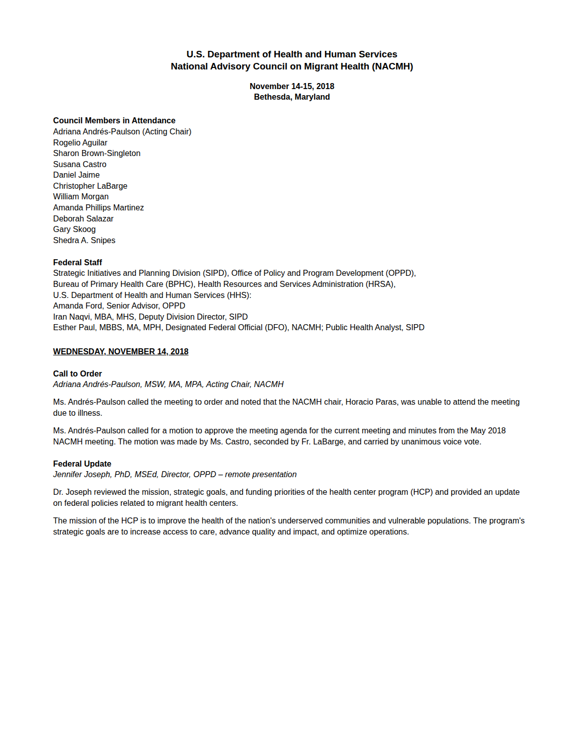U.S. Department of Health and Human Services
National Advisory Council on Migrant Health (NACMH)
November 14-15, 2018
Bethesda, Maryland
Council Members in Attendance
Adriana Andrés-Paulson (Acting Chair)
Rogelio Aguilar
Sharon Brown-Singleton
Susana Castro
Daniel Jaime
Christopher LaBarge
William Morgan
Amanda Phillips Martinez
Deborah Salazar
Gary Skoog
Shedra A. Snipes
Federal Staff
Strategic Initiatives and Planning Division (SIPD), Office of Policy and Program Development (OPPD),
Bureau of Primary Health Care (BPHC), Health Resources and Services Administration (HRSA),
U.S. Department of Health and Human Services (HHS):
Amanda Ford, Senior Advisor, OPPD
Iran Naqvi, MBA, MHS, Deputy Division Director, SIPD
Esther Paul, MBBS, MA, MPH, Designated Federal Official (DFO), NACMH; Public Health Analyst, SIPD
WEDNESDAY, NOVEMBER 14, 2018
Call to Order
Adriana Andrés-Paulson, MSW, MA, MPA, Acting Chair, NACMH
Ms. Andrés-Paulson called the meeting to order and noted that the NACMH chair, Horacio Paras, was unable to attend the meeting due to illness.
Ms. Andrés-Paulson called for a motion to approve the meeting agenda for the current meeting and minutes from the May 2018 NACMH meeting. The motion was made by Ms. Castro, seconded by Fr. LaBarge, and carried by unanimous voice vote.
Federal Update
Jennifer Joseph, PhD, MSEd, Director, OPPD – remote presentation
Dr. Joseph reviewed the mission, strategic goals, and funding priorities of the health center program (HCP) and provided an update on federal policies related to migrant health centers.
The mission of the HCP is to improve the health of the nation's underserved communities and vulnerable populations. The program's strategic goals are to increase access to care, advance quality and impact, and optimize operations.